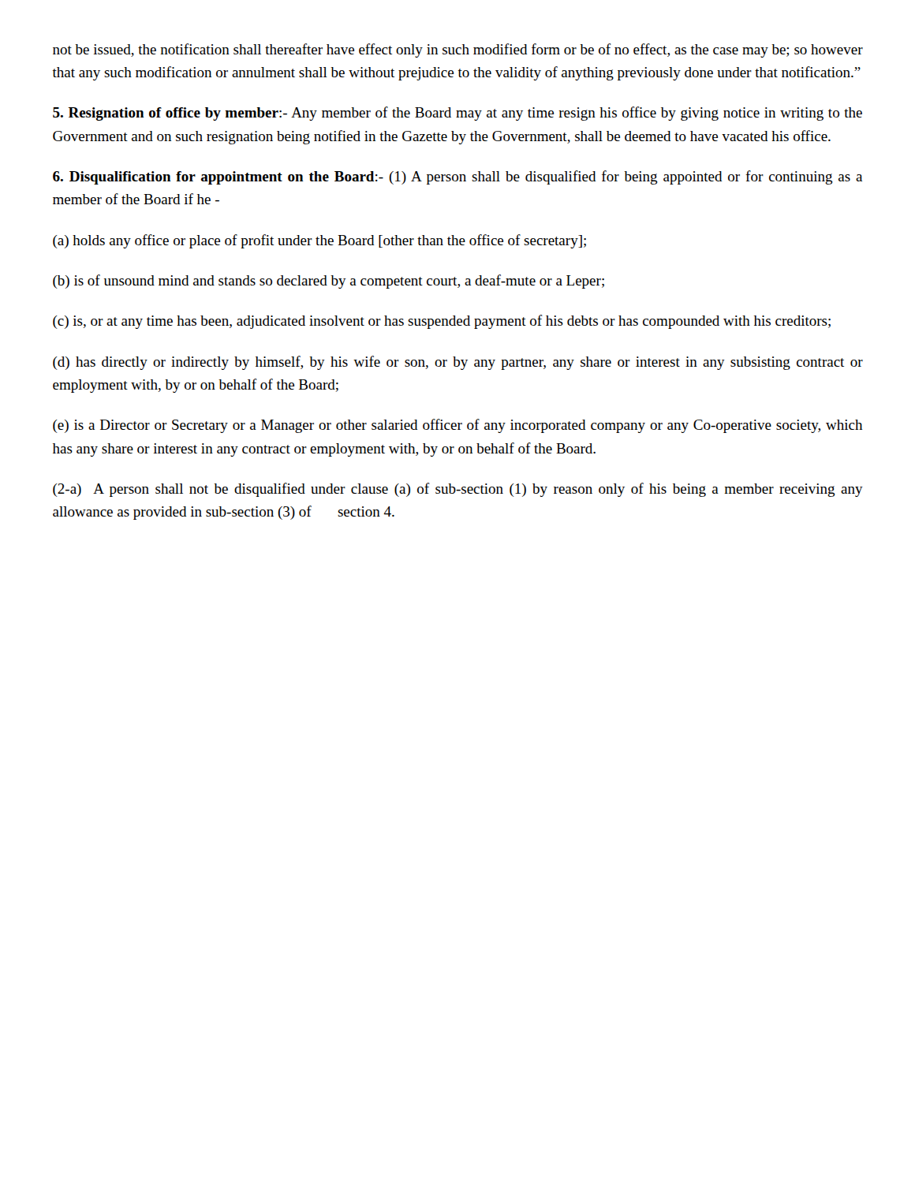not be issued, the notification shall thereafter have effect only in such modified form or be of no effect, as the case may be; so however that any such modification or annulment shall be without prejudice to the validity of anything previously done under that notification.”
5. Resignation of office by member:- Any member of the Board may at any time resign his office by giving notice in writing to the Government and on such resignation being notified in the Gazette by the Government, shall be deemed to have vacated his office.
6. Disqualification for appointment on the Board:- (1) A person shall be disqualified for being appointed or for continuing as a member of the Board if he -
(a) holds any office or place of profit under the Board [other than the office of secretary];
(b) is of unsound mind and stands so declared by a competent court, a deaf-mute or a Leper;
(c) is, or at any time has been, adjudicated insolvent or has suspended payment of his debts or has compounded with his creditors;
(d) has directly or indirectly by himself, by his wife or son, or by any partner, any share or interest in any subsisting contract or employment with, by or on behalf of the Board;
(e) is a Director or Secretary or a Manager or other salaried officer of any incorporated company or any Co-operative society, which has any share or interest in any contract or employment with, by or on behalf of the Board.
(2-a) A person shall not be disqualified under clause (a) of sub-section (1) by reason only of his being a member receiving any allowance as provided in sub-section (3) of section 4.